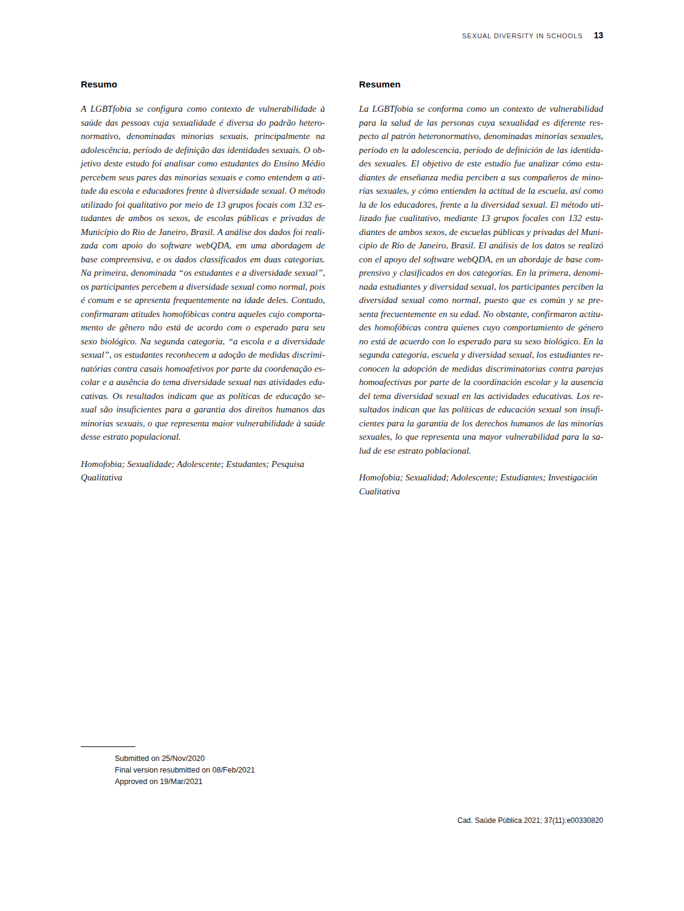Sexual diversity in schools 13
Resumo
A LGBTfobia se configura como contexto de vulnerabilidade à saúde das pessoas cuja sexualidade é diversa do padrão heteronormativo, denominadas minorias sexuais, principalmente na adolescência, período de definição das identidades sexuais. O objetivo deste estudo foi analisar como estudantes do Ensino Médio percebem seus pares das minorias sexuais e como entendem a atitude da escola e educadores frente à diversidade sexual. O método utilizado foi qualitativo por meio de 13 grupos focais com 132 estudantes de ambos os sexos, de escolas públicas e privadas de Município do Rio de Janeiro, Brasil. A análise dos dados foi realizada com apoio do software webQDA, em uma abordagem de base compreensiva, e os dados classificados em duas categorias. Na primeira, denominada “os estudantes e a diversidade sexual”, os participantes percebem a diversidade sexual como normal, pois é comum e se apresenta frequentemente na idade deles. Contudo, confirmaram atitudes homofóbicas contra aqueles cujo comportamento de gênero não está de acordo com o esperado para seu sexo biológico. Na segunda categoria, “a escola e a diversidade sexual”, os estudantes reconhecem a adoção de medidas discriminatórias contra casais homoafetivos por parte da coordenação escolar e a ausência do tema diversidade sexual nas atividades educativas. Os resultados indicam que as políticas de educação sexual são insuficientes para a garantia dos direitos humanos das minorias sexuais, o que representa maior vulnerabilidade à saúde desse estrato populacional.
Homofobia; Sexualidade; Adolescente; Estudantes; Pesquisa Qualitativa
Resumen
La LGBTfobia se conforma como un contexto de vulnerabilidad para la salud de las personas cuya sexualidad es diferente respecto al patrón heteronormativo, denominadas minorías sexuales, período en la adolescencia, período de definición de las identidades sexuales. El objetivo de este estudio fue analizar cómo estudiantes de enseñanza media perciben a sus compañeros de minorías sexuales, y cómo entienden la actitud de la escuela, así como la de los educadores, frente a la diversidad sexual. El método utilizado fue cualitativo, mediante 13 grupos focales con 132 estudiantes de ambos sexos, de escuelas públicas y privadas del Municipio de Río de Janeiro, Brasil. El análisis de los datos se realizó con el apoyo del software webQDA, en un abordaje de base comprensivo y clasificados en dos categorías. En la primera, denominada estudiantes y diversidad sexual, los participantes perciben la diversidad sexual como normal, puesto que es común y se presenta frecuentemente en su edad. No obstante, confirmaron actitudes homofóbicas contra quienes cuyo comportamiento de género no está de acuerdo con lo esperado para su sexo biológico. En la segunda categoría, escuela y diversidad sexual, los estudiantes reconocen la adopción de medidas discriminatorias contra parejas homoafectivas por parte de la coordinación escolar y la ausencia del tema diversidad sexual en las actividades educativas. Los resultados indican que las políticas de educación sexual son insuficientes para la garantía de los derechos humanos de las minorías sexuales, lo que representa una mayor vulnerabilidad para la salud de ese estrato poblacional.
Homofobia; Sexualidad; Adolescente; Estudiantes; Investigación Cualitativa
Submitted on 25/Nov/2020
Final version resubmitted on 08/Feb/2021
Approved on 19/Mar/2021
Cad. Saúde Pública 2021; 37(11):e00330820